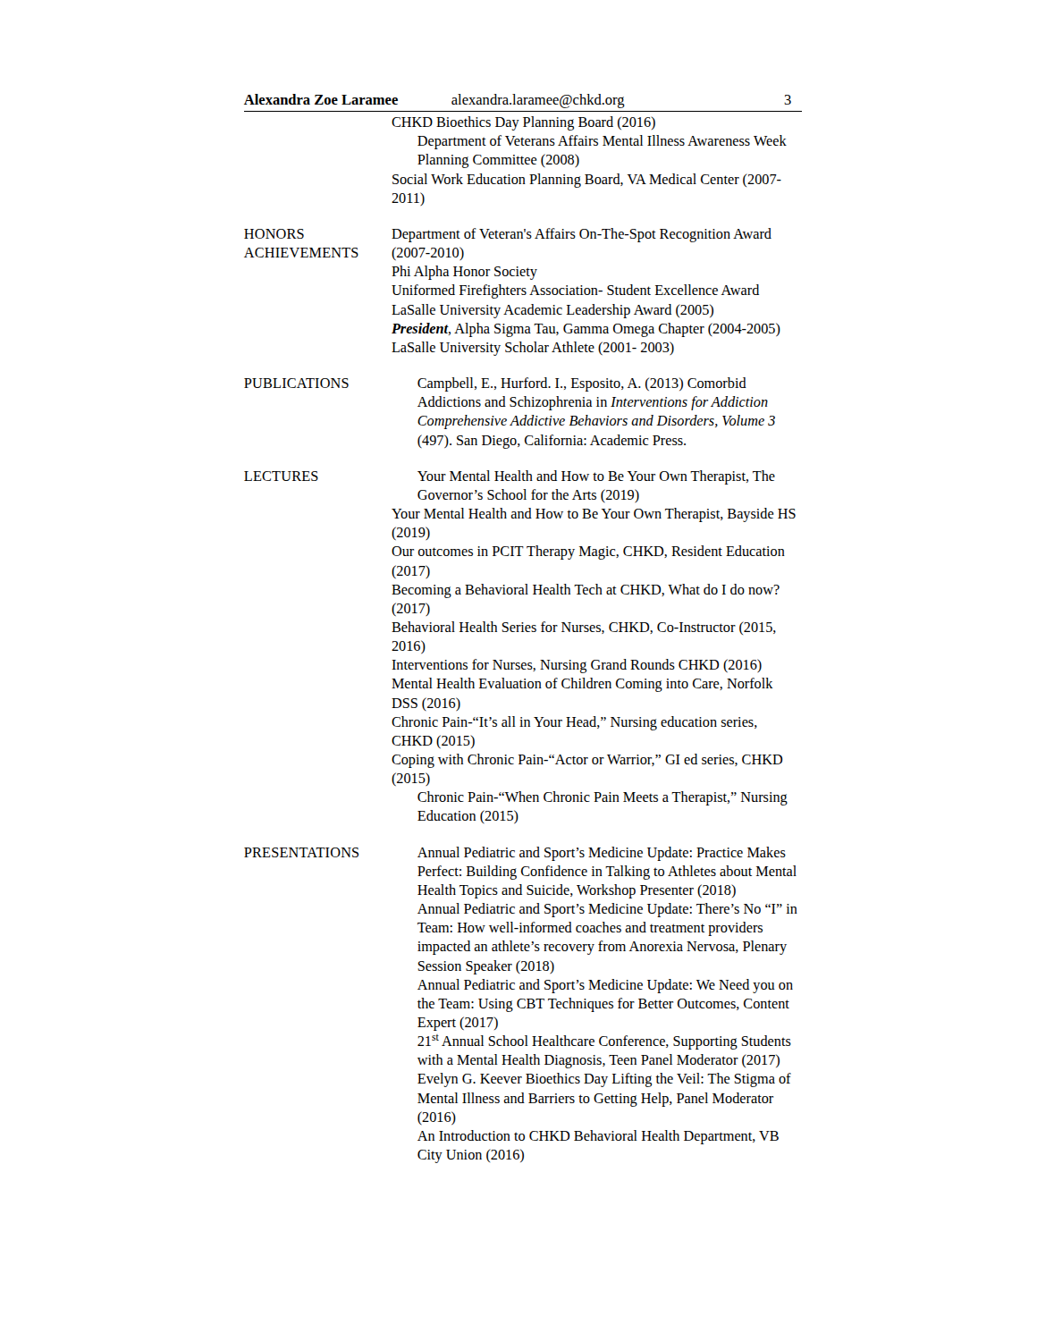Alexandra Zoe Laramee alexandra.laramee@chkd.org 3
| | CHKD Bioethics Day Planning Board (2016) Department of Veterans Affairs Mental Illness Awareness Week Planning Committee (2008) Social Work Education Planning Board, VA Medical Center (2007-2011) |
| HONORS ACHIEVEMENTS | Department of Veteran's Affairs On-The-Spot Recognition Award (2007-2010) Phi Alpha Honor Society Uniformed Firefighters Association- Student Excellence Award LaSalle University Academic Leadership Award (2005) President , Alpha Sigma Tau, Gamma Omega Chapter (2004-2005) LaSalle University Scholar Athlete (2001- 2003) |
| PUBLICATIONS | Campbell, E., Hurford. I., Esposito, A. (2013) Comorbid Addictions and Schizophrenia in Interventions for Addiction Comprehensive Addictive Behaviors and Disorders, Volume 3 (497). San Diego, California: Academic Press. |
| LECTURES | Your Mental Health and How to Be Your Own Therapist, The Governor’s School for the Arts (2019) Your Mental Health and How to Be Your Own Therapist, Bayside HS (2019) Our outcomes in PCIT Therapy Magic, CHKD, Resident Education (2017) Becoming a Behavioral Health Tech at CHKD, What do I do now? (2017) Behavioral Health Series for Nurses, CHKD, Co-Instructor (2015, 2016) Interventions for Nurses, Nursing Grand Rounds CHKD (2016) Mental Health Evaluation of Children Coming into Care, Norfolk DSS (2016) Chronic Pain-“It’s all in Your Head,” Nursing education series, CHKD (2015) Coping with Chronic Pain-“Actor or Warrior,” GI ed series, CHKD (2015) Chronic Pain-“When Chronic Pain Meets a Therapist,” Nursing Education (2015) |
| PRESENTATIONS | Annual Pediatric and Sport’s Medicine Update: Practice Makes Perfect: Building Confidence in Talking to Athletes about Mental Health Topics and Suicide, Workshop Presenter (2018) Annual Pediatric and Sport’s Medicine Update: There’s No “I” in Team: How well-informed coaches and treatment providers impacted an athlete’s recovery from Anorexia Nervosa, Plenary Session Speaker (2018) Annual Pediatric and Sport’s Medicine Update: We Need you on the Team: Using CBT Techniques for Better Outcomes, Content Expert (2017) 21 st Annual School Healthcare Conference, Supporting Students with a Mental Health Diagnosis, Teen Panel Moderator (2017) Evelyn G. Keever Bioethics Day Lifting the Veil: The Stigma of Mental Illness and Barriers to Getting Help, Panel Moderator (2016) An Introduction to CHKD Behavioral Health Department, VB City Union (2016) |